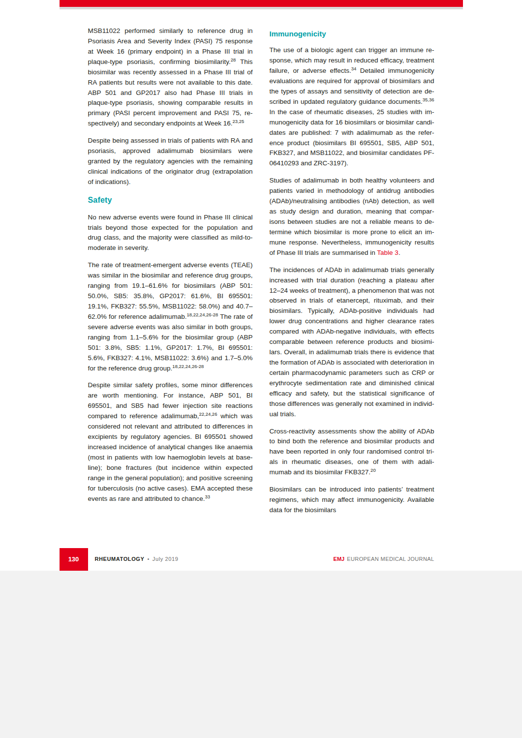MSB11022 performed similarly to reference drug in Psoriasis Area and Severity Index (PASI) 75 response at Week 16 (primary endpoint) in a Phase III trial in plaque-type psoriasis, confirming biosimilarity.28 This biosimilar was recently assessed in a Phase III trial of RA patients but results were not available to this date. ABP 501 and GP2017 also had Phase III trials in plaque-type psoriasis, showing comparable results in primary (PASI percent improvement and PASI 75, respectively) and secondary endpoints at Week 16.23,25
Despite being assessed in trials of patients with RA and psoriasis, approved adalimumab biosimilars were granted by the regulatory agencies with the remaining clinical indications of the originator drug (extrapolation of indications).
Safety
No new adverse events were found in Phase III clinical trials beyond those expected for the population and drug class, and the majority were classified as mild-to-moderate in severity.
The rate of treatment-emergent adverse events (TEAE) was similar in the biosimilar and reference drug groups, ranging from 19.1–61.6% for biosimilars (ABP 501: 50.0%, SB5: 35.8%, GP2017: 61.6%, BI 695501: 19.1%, FKB327: 55.5%, MSB11022: 58.0%) and 40.7–62.0% for reference adalimumab.18,22,24,26-28 The rate of severe adverse events was also similar in both groups, ranging from 1.1–5.6% for the biosimilar group (ABP 501: 3.8%, SB5: 1.1%, GP2017: 1.7%, BI 695501: 5.6%, FKB327: 4.1%, MSB11022: 3.6%) and 1.7–5.0% for the reference drug group.18,22,24,26-28
Despite similar safety profiles, some minor differences are worth mentioning. For instance, ABP 501, BI 695501, and SB5 had fewer injection site reactions compared to reference adalimumab,22,24,26 which was considered not relevant and attributed to differences in excipients by regulatory agencies. BI 695501 showed increased incidence of analytical changes like anaemia (most in patients with low haemoglobin levels at baseline); bone fractures (but incidence within expected range in the general population); and positive screening for tuberculosis (no active cases). EMA accepted these events as rare and attributed to chance.33
Immunogenicity
The use of a biologic agent can trigger an immune response, which may result in reduced efficacy, treatment failure, or adverse effects.34 Detailed immunogenicity evaluations are required for approval of biosimilars and the types of assays and sensitivity of detection are described in updated regulatory guidance documents.35,36 In the case of rheumatic diseases, 25 studies with immunogenicity data for 16 biosimilars or biosimilar candidates are published: 7 with adalimumab as the reference product (biosimilars BI 695501, SB5, ABP 501, FKB327, and MSB11022, and biosimilar candidates PF-06410293 and ZRC-3197).
Studies of adalimumab in both healthy volunteers and patients varied in methodology of antidrug antibodies (ADAb)/neutralising antibodies (nAb) detection, as well as study design and duration, meaning that comparisons between studies are not a reliable means to determine which biosimilar is more prone to elicit an immune response. Nevertheless, immunogenicity results of Phase III trials are summarised in Table 3.
The incidences of ADAb in adalimumab trials generally increased with trial duration (reaching a plateau after 12–24 weeks of treatment), a phenomenon that was not observed in trials of etanercept, rituximab, and their biosimilars. Typically, ADAb-positive individuals had lower drug concentrations and higher clearance rates compared with ADAb-negative individuals, with effects comparable between reference products and biosimilars. Overall, in adalimumab trials there is evidence that the formation of ADAb is associated with deterioration in certain pharmacodynamic parameters such as CRP or erythrocyte sedimentation rate and diminished clinical efficacy and safety, but the statistical significance of those differences was generally not examined in individual trials.
Cross-reactivity assessments show the ability of ADAb to bind both the reference and biosimilar products and have been reported in only four randomised control trials in rheumatic diseases, one of them with adalimumab and its biosimilar FKB327.20
Biosimilars can be introduced into patients’ treatment regimens, which may affect immunogenicity. Available data for the biosimilars
130
RHEUMATOLOGY•July 2019
EMJEUROPEAN MEDICAL JOURNAL